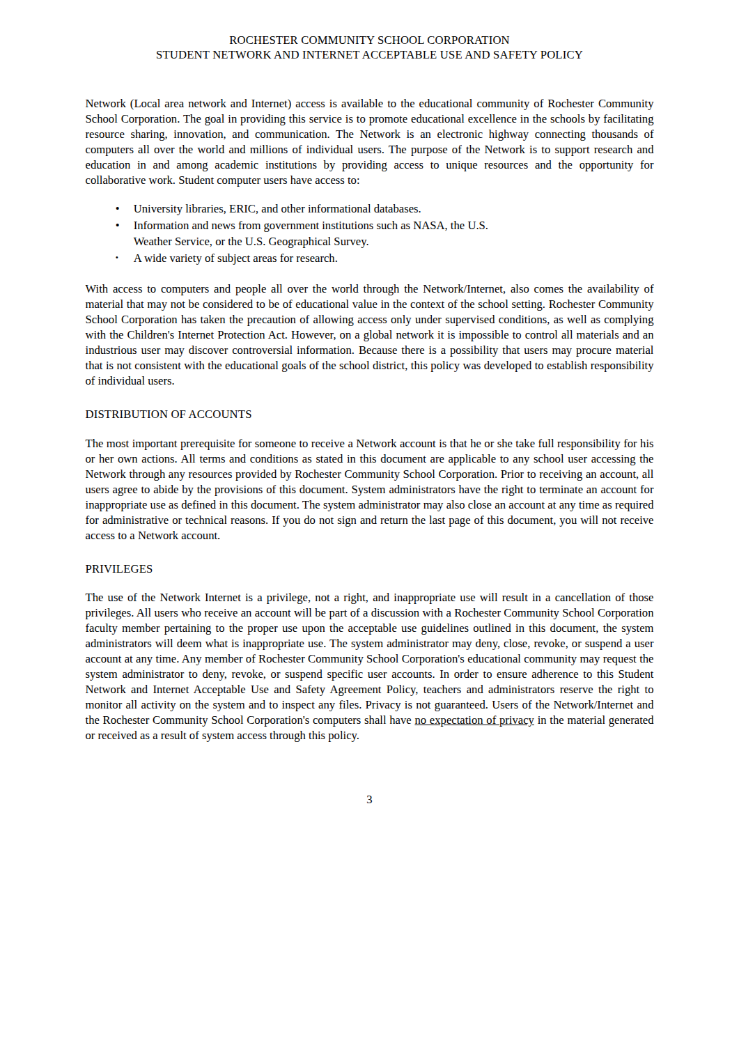ROCHESTER COMMUNITY SCHOOL CORPORATION STUDENT NETWORK AND INTERNET ACCEPTABLE USE AND SAFETY POLICY
Network (Local area network and Internet) access is available to the educational community of Rochester Community School Corporation. The goal in providing this service is to promote educational excellence in the schools by facilitating resource sharing, innovation, and communication. The Network is an electronic highway connecting thousands of computers all over the world and millions of individual users. The purpose of the Network is to support research and education in and among academic institutions by providing access to unique resources and the opportunity for collaborative work. Student computer users have access to:
University libraries, ERIC, and other informational databases.
Information and news from government institutions such as NASA, the U.S.
Weather Service, or the U.S. Geographical Survey.
A wide variety of subject areas for research.
With access to computers and people all over the world through the Network/Internet, also comes the availability of material that may not be considered to be of educational value in the context of the school setting. Rochester Community School Corporation has taken the precaution of allowing access only under supervised conditions, as well as complying with the Children's Internet Protection Act. However, on a global network it is impossible to control all materials and an industrious user may discover controversial information. Because there is a possibility that users may procure material that is not consistent with the educational goals of the school district, this policy was developed to establish responsibility of individual users.
DISTRIBUTION OF ACCOUNTS
The most important prerequisite for someone to receive a Network account is that he or she take full responsibility for his or her own actions. All terms and conditions as stated in this document are applicable to any school user accessing the Network through any resources provided by Rochester Community School Corporation. Prior to receiving an account, all users agree to abide by the provisions of this document. System administrators have the right to terminate an account for inappropriate use as defined in this document. The system administrator may also close an account at any time as required for administrative or technical reasons. If you do not sign and return the last page of this document, you will not receive access to a Network account.
PRIVILEGES
The use of the Network Internet is a privilege, not a right, and inappropriate use will result in a cancellation of those privileges. All users who receive an account will be part of a discussion with a Rochester Community School Corporation faculty member pertaining to the proper use upon the acceptable use guidelines outlined in this document, the system administrators will deem what is inappropriate use. The system administrator may deny, close, revoke, or suspend a user account at any time. Any member of Rochester Community School Corporation's educational community may request the system administrator to deny, revoke, or suspend specific user accounts. In order to ensure adherence to this Student Network and Internet Acceptable Use and Safety Agreement Policy, teachers and administrators reserve the right to monitor all activity on the system and to inspect any files. Privacy is not guaranteed. Users of the Network/Internet and the Rochester Community School Corporation's computers shall have no expectation of privacy in the material generated or received as a result of system access through this policy.
3